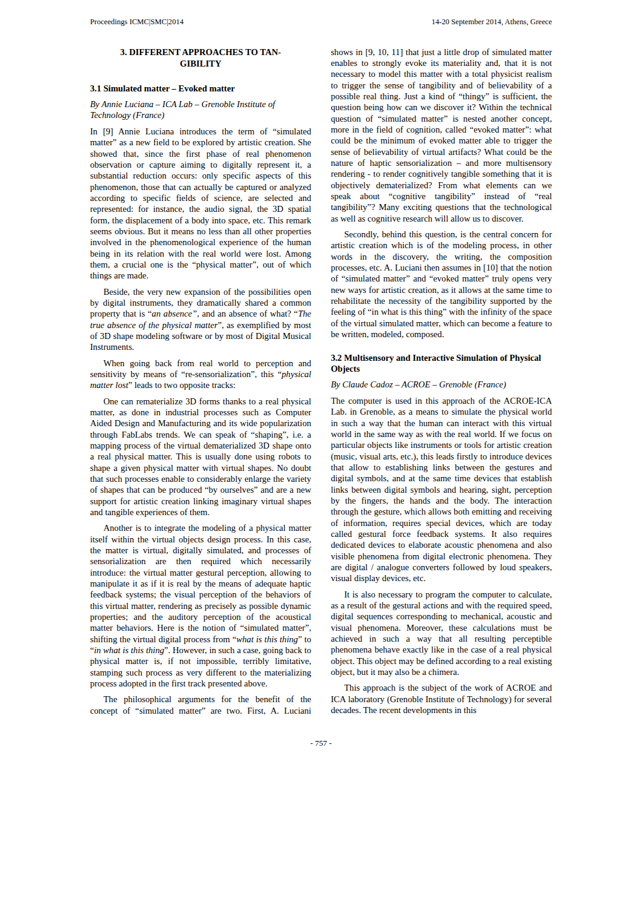Proceedings ICMC|SMC|2014 14-20 September 2014, Athens, Greece
3. DIFFERENT APPROACHES TO TAN-
GIBILITY
3.1 Simulated matter – Evoked matter
By Annie Luciana – ICA Lab – Grenoble Institute of Technology (France)
In [9] Annie Luciana introduces the term of “simulated matter” as a new field to be explored by artistic creation. She showed that, since the first phase of real phenomenon observation or capture aiming to digitally represent it, a substantial reduction occurs: only specific aspects of this phenomenon, those that can actually be captured or analyzed according to specific fields of science, are selected and represented: for instance, the audio signal, the 3D spatial form, the displacement of a body into space, etc. This remark seems obvious. But it means no less than all other properties involved in the phenomenological experience of the human being in its relation with the real world were lost. Among them, a crucial one is the “physical matter”, out of which things are made.
Beside, the very new expansion of the possibilities open by digital instruments, they dramatically shared a common property that is “an absence”, and an absence of what? “The true absence of the physical matter”, as exemplified by most of 3D shape modeling software or by most of Digital Musical Instruments.
When going back from real world to perception and sensitivity by means of “re-sensorialization”, this “physical matter lost” leads to two opposite tracks:
One can rematerialize 3D forms thanks to a real physical matter, as done in industrial processes such as Computer Aided Design and Manufacturing and its wide popularization through FabLabs trends. We can speak of “shaping”, i.e. a mapping process of the virtual dematerialized 3D shape onto a real physical matter. This is usually done using robots to shape a given physical matter with virtual shapes. No doubt that such processes enable to considerably enlarge the variety of shapes that can be produced “by ourselves” and are a new support for artistic creation linking imaginary virtual shapes and tangible experiences of them.
Another is to integrate the modeling of a physical matter itself within the virtual objects design process. In this case, the matter is virtual, digitally simulated, and processes of sensorialization are then required which necessarily introduce: the virtual matter gestural perception, allowing to manipulate it as if it is real by the means of adequate haptic feedback systems; the visual perception of the behaviors of this virtual matter, rendering as precisely as possible dynamic properties; and the auditory perception of the acoustical matter behaviors. Here is the notion of “simulated matter”, shifting the virtual digital process from “what is this thing” to “in what is this thing”. However, in such a case, going back to physical matter is, if not impossible, terribly limitative, stamping such process as very different to the materializing process adopted in the first track presented above.
The philosophical arguments for the benefit of the concept of “simulated matter” are two. First, A. Luciani shows in [9, 10, 11] that just a little drop of simulated matter enables to strongly evoke its materiality and, that it is not necessary to model this matter with a total physicist realism to trigger the sense of tangibility and of believability of a possible real thing. Just a kind of “thingy” is sufficient, the question being how can we discover it? Within the technical question of “simulated matter” is nested another concept, more in the field of cognition, called “evoked matter”: what could be the minimum of evoked matter able to trigger the sense of believability of virtual artifacts? What could be the nature of haptic sensorialization – and more multisensory rendering - to render cognitively tangible something that it is objectively dematerialized? From what elements can we speak about “cognitive tangibility” instead of “real tangibility”? Many exciting questions that the technological as well as cognitive research will allow us to discover.
Secondly, behind this question, is the central concern for artistic creation which is of the modeling process, in other words in the discovery, the writing, the composition processes, etc. A. Luciani then assumes in [10] that the notion of “simulated matter” and “evoked matter” truly opens very new ways for artistic creation, as it allows at the same time to rehabilitate the necessity of the tangibility supported by the feeling of “in what is this thing” with the infinity of the space of the virtual simulated matter, which can become a feature to be written, modeled, composed.
3.2 Multisensory and Interactive Simulation of Physical Objects
By Claude Cadoz – ACROE – Grenoble (France)
The computer is used in this approach of the ACROE-ICA Lab. in Grenoble, as a means to simulate the physical world in such a way that the human can interact with this virtual world in the same way as with the real world. If we focus on particular objects like instruments or tools for artistic creation (music, visual arts, etc.), this leads firstly to introduce devices that allow to establishing links between the gestures and digital symbols, and at the same time devices that establish links between digital symbols and hearing, sight, perception by the fingers, the hands and the body. The interaction through the gesture, which allows both emitting and receiving of information, requires special devices, which are today called gestural force feedback systems. It also requires dedicated devices to elaborate acoustic phenomena and also visible phenomena from digital electronic phenomena. They are digital / analogue converters followed by loud speakers, visual display devices, etc.
It is also necessary to program the computer to calculate, as a result of the gestural actions and with the required speed, digital sequences corresponding to mechanical, acoustic and visual phenomena. Moreover, these calculations must be achieved in such a way that all resulting perceptible phenomena behave exactly like in the case of a real physical object. This object may be defined according to a real existing object, but it may also be a chimera.
This approach is the subject of the work of ACROE and ICA laboratory (Grenoble Institute of Technology) for several decades. The recent developments in this
- 757 -